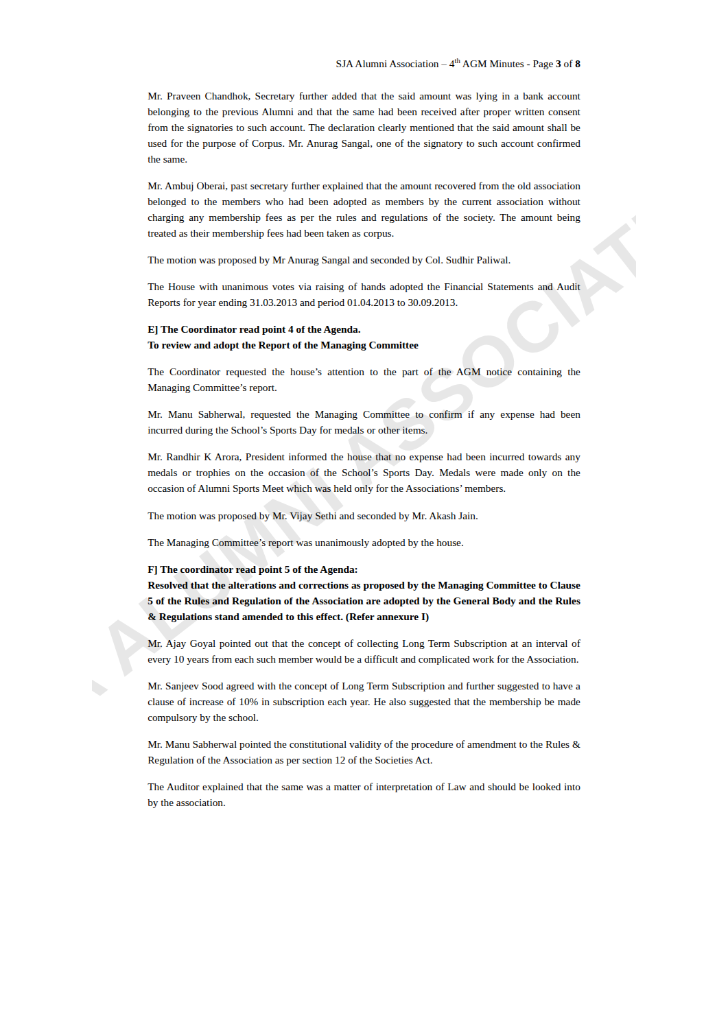SJA ALUMNI ASSOCIATION
SJA Alumni Association – 4th AGM Minutes - Page 3 of 8
Mr. Praveen Chandhok, Secretary further added that the said amount was lying in a bank account belonging to the previous Alumni and that the same had been received after proper written consent from the signatories to such account. The declaration clearly mentioned that the said amount shall be used for the purpose of Corpus. Mr. Anurag Sangal, one of the signatory to such account confirmed the same.
Mr. Ambuj Oberai, past secretary further explained that the amount recovered from the old association belonged to the members who had been adopted as members by the current association without charging any membership fees as per the rules and regulations of the society. The amount being treated as their membership fees had been taken as corpus.
The motion was proposed by Mr Anurag Sangal and seconded by Col. Sudhir Paliwal.
The House with unanimous votes via raising of hands adopted the Financial Statements and Audit Reports for year ending 31.03.2013 and period 01.04.2013 to 30.09.2013.
E] The Coordinator read point 4 of the Agenda.
To review and adopt the Report of the Managing Committee
The Coordinator requested the house’s attention to the part of the AGM notice containing the Managing Committee’s report.
Mr. Manu Sabherwal, requested the Managing Committee to confirm if any expense had been incurred during the School’s Sports Day for medals or other items.
Mr. Randhir K Arora, President informed the house that no expense had been incurred towards any medals or trophies on the occasion of the School’s Sports Day. Medals were made only on the occasion of Alumni Sports Meet which was held only for the Associations’ members.
The motion was proposed by Mr. Vijay Sethi and seconded by Mr. Akash Jain.
The Managing Committee’s report was unanimously adopted by the house.
F] The coordinator read point 5 of the Agenda:
Resolved that the alterations and corrections as proposed by the Managing Committee to Clause 5 of the Rules and Regulation of the Association are adopted by the General Body and the Rules & Regulations stand amended to this effect. (Refer annexure I)
Mr. Ajay Goyal pointed out that the concept of collecting Long Term Subscription at an interval of every 10 years from each such member would be a difficult and complicated work for the Association.
Mr. Sanjeev Sood agreed with the concept of Long Term Subscription and further suggested to have a clause of increase of 10% in subscription each year. He also suggested that the membership be made compulsory by the school.
Mr. Manu Sabherwal pointed the constitutional validity of the procedure of amendment to the Rules & Regulation of the Association as per section 12 of the Societies Act.
The Auditor explained that the same was a matter of interpretation of Law and should be looked into by the association.